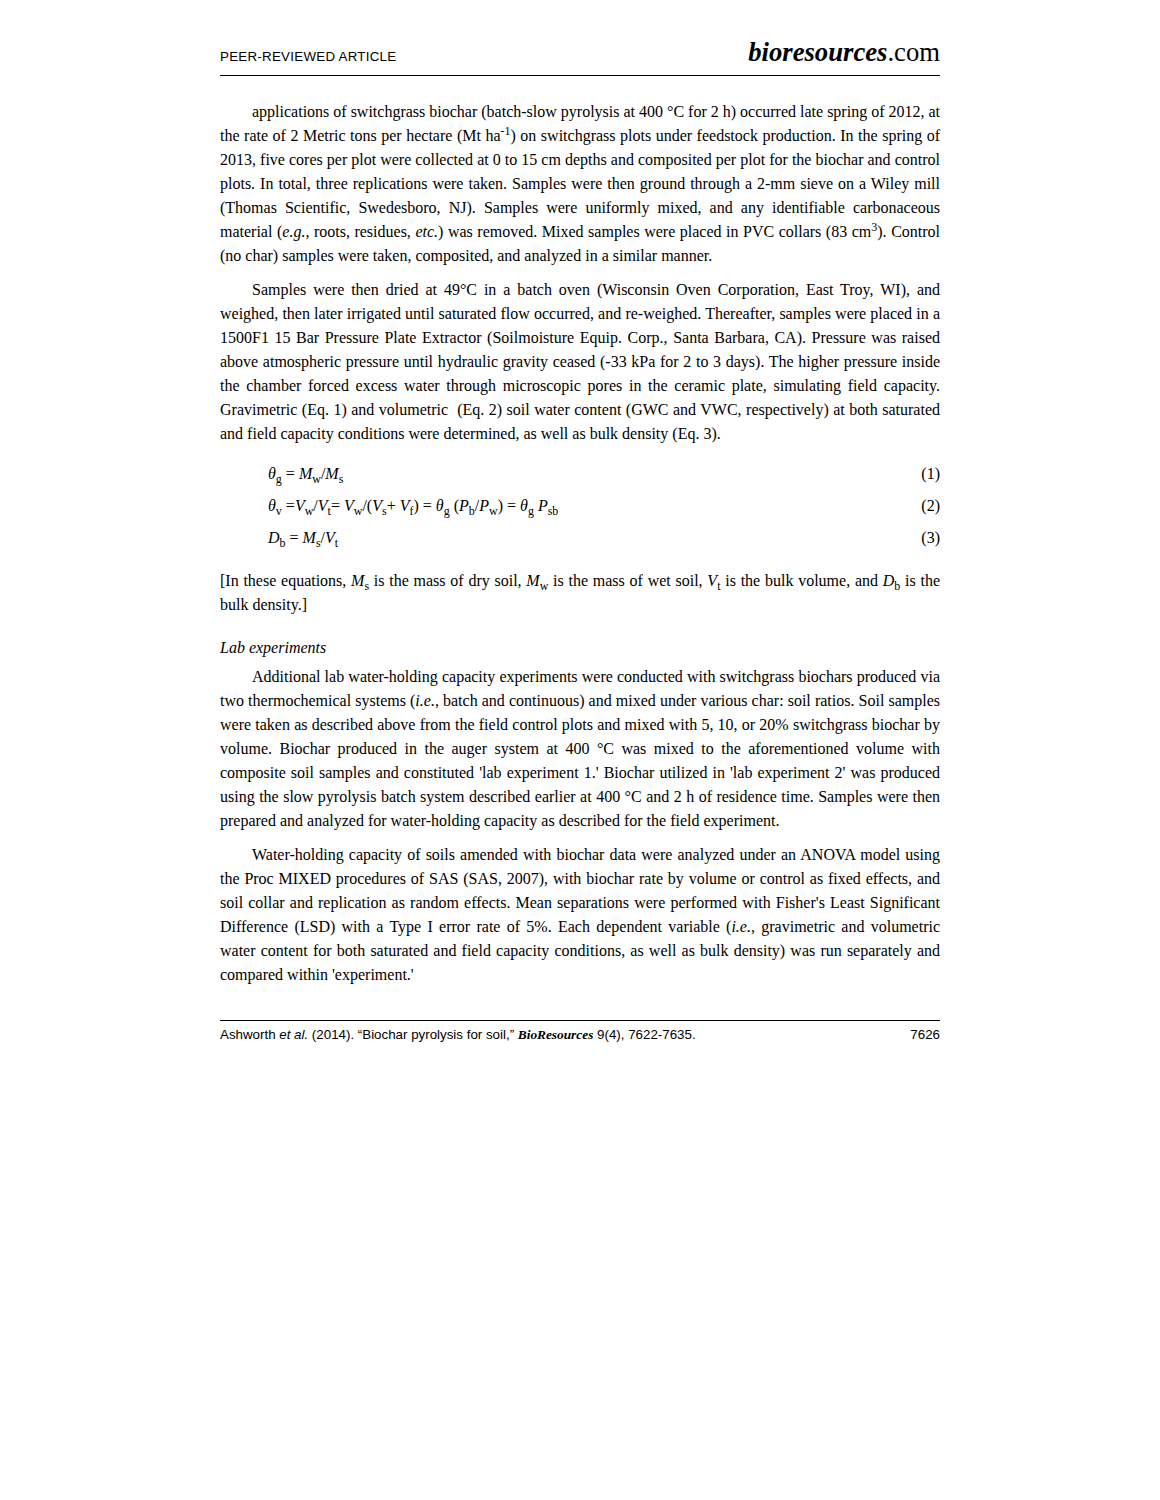PEER-REVIEWED ARTICLE
bioresources.com
applications of switchgrass biochar (batch-slow pyrolysis at 400 °C for 2 h) occurred late spring of 2012, at the rate of 2 Metric tons per hectare (Mt ha-1) on switchgrass plots under feedstock production. In the spring of 2013, five cores per plot were collected at 0 to 15 cm depths and composited per plot for the biochar and control plots. In total, three replications were taken. Samples were then ground through a 2-mm sieve on a Wiley mill (Thomas Scientific, Swedesboro, NJ). Samples were uniformly mixed, and any identifiable carbonaceous material (e.g., roots, residues, etc.) was removed. Mixed samples were placed in PVC collars (83 cm3). Control (no char) samples were taken, composited, and analyzed in a similar manner.
Samples were then dried at 49°C in a batch oven (Wisconsin Oven Corporation, East Troy, WI), and weighed, then later irrigated until saturated flow occurred, and re-weighed. Thereafter, samples were placed in a 1500F1 15 Bar Pressure Plate Extractor (Soilmoisture Equip. Corp., Santa Barbara, CA). Pressure was raised above atmospheric pressure until hydraulic gravity ceased (-33 kPa for 2 to 3 days). The higher pressure inside the chamber forced excess water through microscopic pores in the ceramic plate, simulating field capacity. Gravimetric (Eq. 1) and volumetric (Eq. 2) soil water content (GWC and VWC, respectively) at both saturated and field capacity conditions were determined, as well as bulk density (Eq. 3).
θg = Mw/Ms
(1)
θv =Vw/Vt= Vw/(Vs+ Vf) = θg (Pb/Pw) = θg Psb
(2)
Db = Ms/Vt
(3)
[In these equations, Ms is the mass of dry soil, Mw is the mass of wet soil, Vt is the bulk volume, and Db is the bulk density.]
Lab experiments
Additional lab water-holding capacity experiments were conducted with switchgrass biochars produced via two thermochemical systems (i.e., batch and continuous) and mixed under various char: soil ratios. Soil samples were taken as described above from the field control plots and mixed with 5, 10, or 20% switchgrass biochar by volume. Biochar produced in the auger system at 400 °C was mixed to the aforementioned volume with composite soil samples and constituted 'lab experiment 1.' Biochar utilized in 'lab experiment 2' was produced using the slow pyrolysis batch system described earlier at 400 °C and 2 h of residence time. Samples were then prepared and analyzed for water-holding capacity as described for the field experiment.
Water-holding capacity of soils amended with biochar data were analyzed under an ANOVA model using the Proc MIXED procedures of SAS (SAS, 2007), with biochar rate by volume or control as fixed effects, and soil collar and replication as random effects. Mean separations were performed with Fisher's Least Significant Difference (LSD) with a Type I error rate of 5%. Each dependent variable (i.e., gravimetric and volumetric water content for both saturated and field capacity conditions, as well as bulk density) was run separately and compared within 'experiment.'
Ashworth et al. (2014). “Biochar pyrolysis for soil,” BioResources 9(4), 7622-7635.
7626